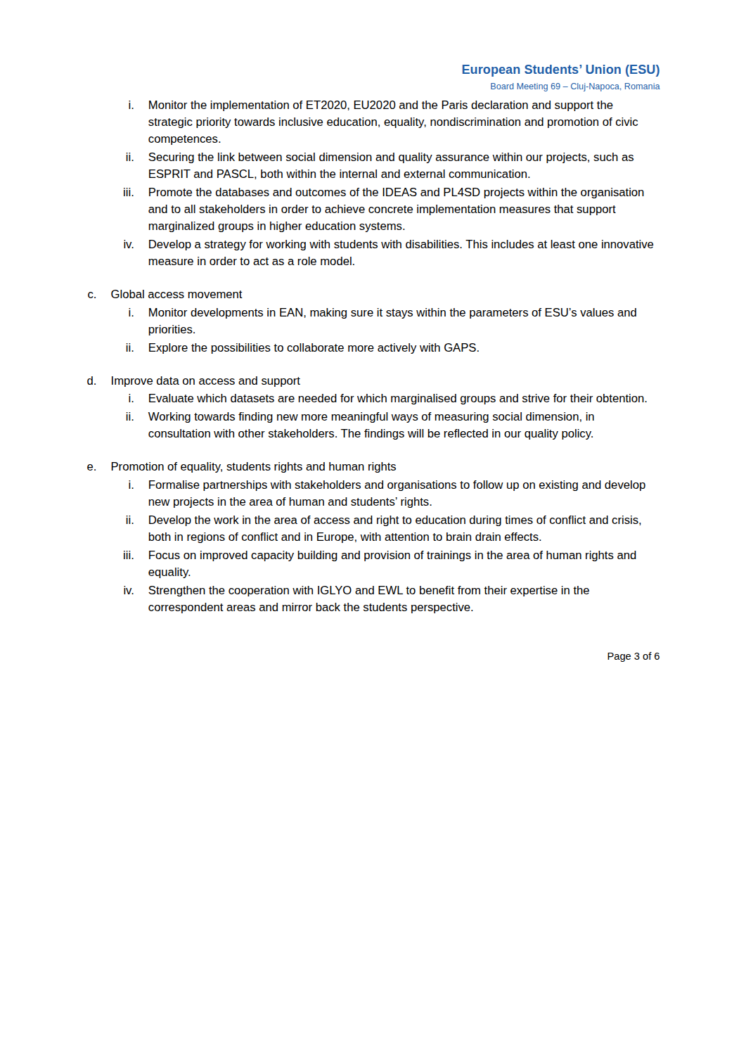European Students’ Union (ESU)
Board Meeting 69 – Cluj-Napoca, Romania
i. Monitor the implementation of ET2020, EU2020 and the Paris declaration and support the strategic priority towards inclusive education, equality, nondiscrimination and promotion of civic competences.
ii. Securing the link between social dimension and quality assurance within our projects, such as ESPRIT and PASCL, both within the internal and external communication.
iii. Promote the databases and outcomes of the IDEAS and PL4SD projects within the organisation and to all stakeholders in order to achieve concrete implementation measures that support marginalized groups in higher education systems.
iv. Develop a strategy for working with students with disabilities. This includes at least one innovative measure in order to act as a role model.
c. Global access movement
i. Monitor developments in EAN, making sure it stays within the parameters of ESU’s values and priorities.
ii. Explore the possibilities to collaborate more actively with GAPS.
d. Improve data on access and support
i. Evaluate which datasets are needed for which marginalised groups and strive for their obtention.
ii. Working towards finding new more meaningful ways of measuring social dimension, in consultation with other stakeholders. The findings will be reflected in our quality policy.
e. Promotion of equality, students rights and human rights
i. Formalise partnerships with stakeholders and organisations to follow up on existing and develop new projects in the area of human and students’ rights.
ii. Develop the work in the area of access and right to education during times of conflict and crisis, both in regions of conflict and in Europe, with attention to brain drain effects.
iii. Focus on improved capacity building and provision of trainings in the area of human rights and equality.
iv. Strengthen the cooperation with IGLYO and EWL to benefit from their expertise in the correspondent areas and mirror back the students perspective.
Page 3 of 6